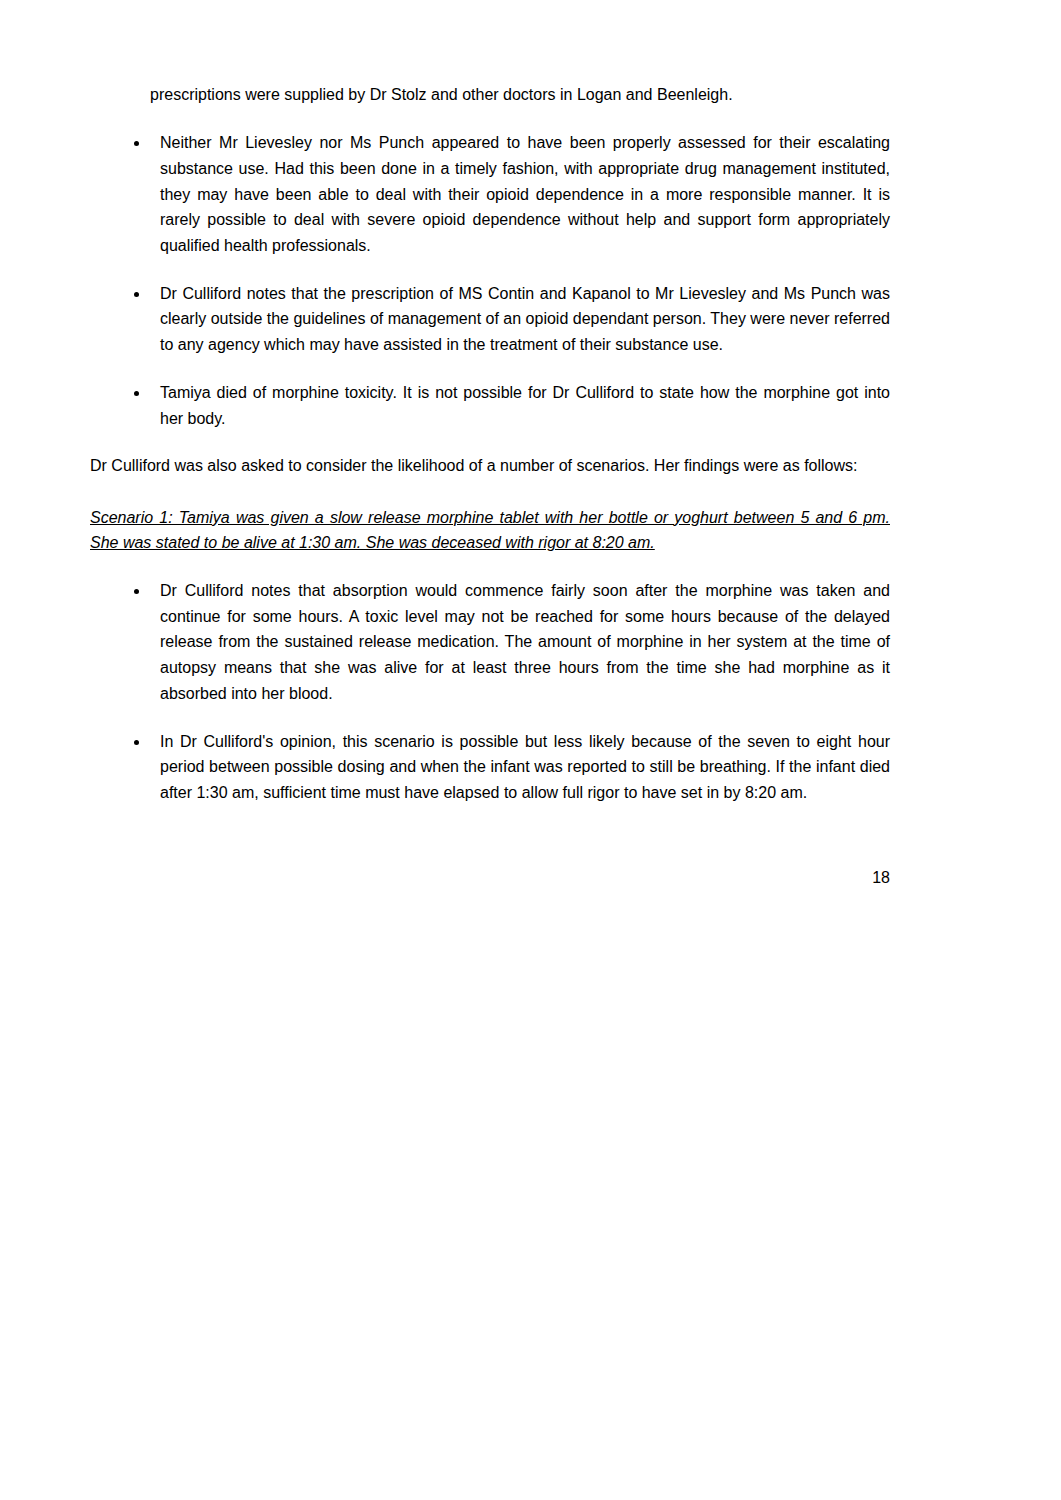prescriptions were supplied by Dr Stolz and other doctors in Logan and Beenleigh.
Neither Mr Lievesley nor Ms Punch appeared to have been properly assessed for their escalating substance use. Had this been done in a timely fashion, with appropriate drug management instituted, they may have been able to deal with their opioid dependence in a more responsible manner. It is rarely possible to deal with severe opioid dependence without help and support form appropriately qualified health professionals.
Dr Culliford notes that the prescription of MS Contin and Kapanol to Mr Lievesley and Ms Punch was clearly outside the guidelines of management of an opioid dependant person. They were never referred to any agency which may have assisted in the treatment of their substance use.
Tamiya died of morphine toxicity. It is not possible for Dr Culliford to state how the morphine got into her body.
Dr Culliford was also asked to consider the likelihood of a number of scenarios. Her findings were as follows:
Scenario 1: Tamiya was given a slow release morphine tablet with her bottle or yoghurt between 5 and 6 pm. She was stated to be alive at 1:30 am. She was deceased with rigor at 8:20 am.
Dr Culliford notes that absorption would commence fairly soon after the morphine was taken and continue for some hours. A toxic level may not be reached for some hours because of the delayed release from the sustained release medication. The amount of morphine in her system at the time of autopsy means that she was alive for at least three hours from the time she had morphine as it absorbed into her blood.
In Dr Culliford's opinion, this scenario is possible but less likely because of the seven to eight hour period between possible dosing and when the infant was reported to still be breathing. If the infant died after 1:30 am, sufficient time must have elapsed to allow full rigor to have set in by 8:20 am.
18